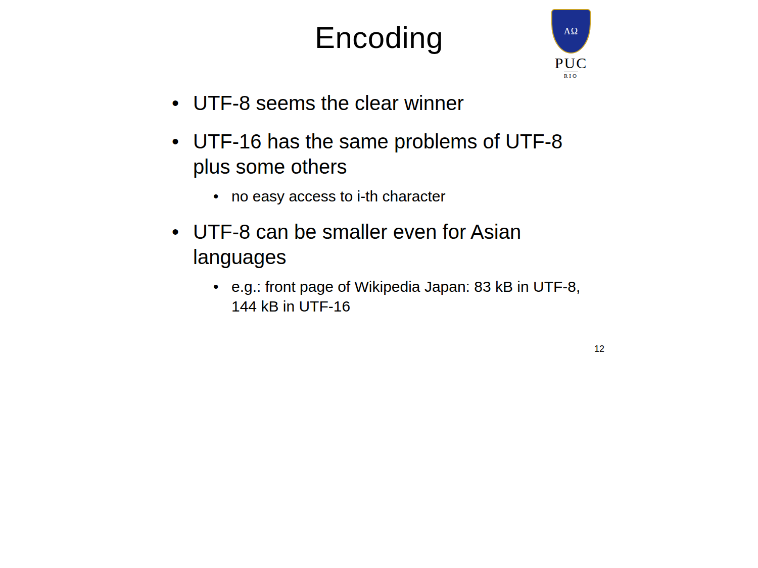PUC
RIO
Encoding
UTF-8 seems the clear winner
UTF-16 has the same problems of UTF-8 plus some others
no easy access to i-th character
UTF-8 can be smaller even for Asian languages
e.g.: front page of Wikipedia Japan: 83 kB in UTF-8, 144 kB in UTF-16
12